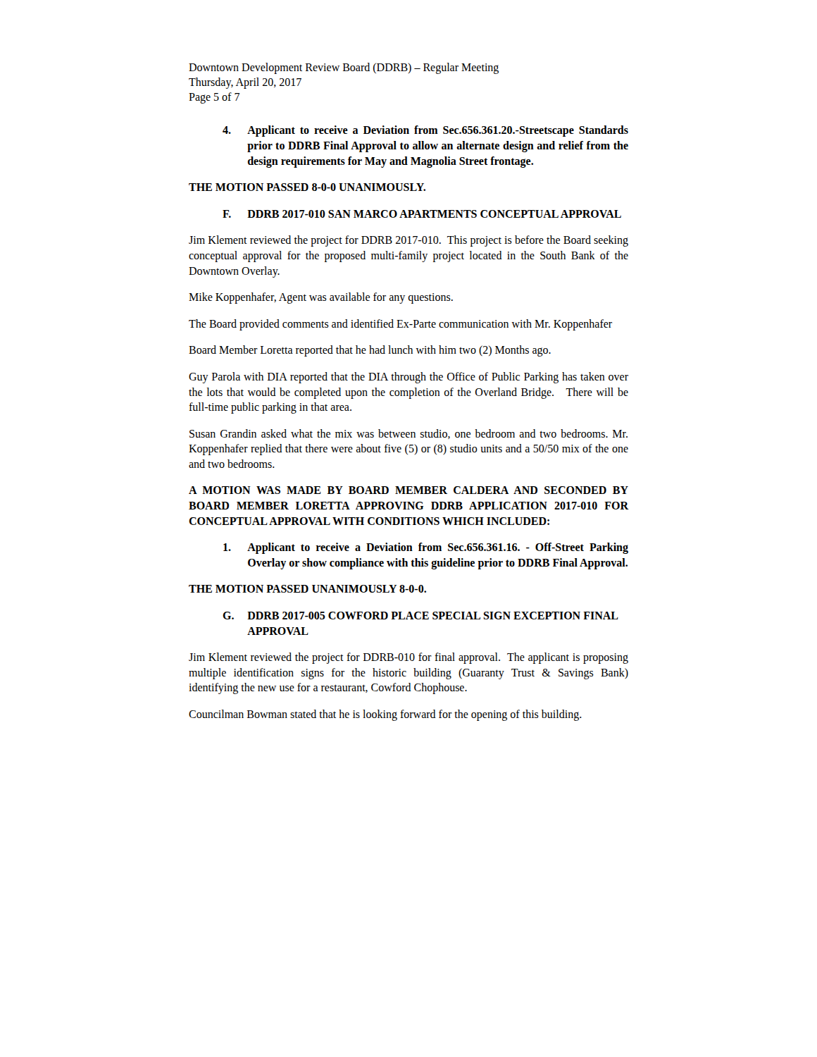Downtown Development Review Board (DDRB) – Regular Meeting
Thursday, April 20, 2017
Page 5 of 7
4.
Applicant to receive a Deviation from Sec.656.361.20.-Streetscape Standards prior to DDRB Final Approval to allow an alternate design and relief from the design requirements for May and Magnolia Street frontage.
THE MOTION PASSED 8-0-0 UNANIMOUSLY.
F.
DDRB 2017-010 SAN MARCO APARTMENTS CONCEPTUAL APPROVAL
Jim Klement reviewed the project for DDRB 2017-010. This project is before the Board seeking conceptual approval for the proposed multi-family project located in the South Bank of the Downtown Overlay.
Mike Koppenhafer, Agent was available for any questions.
The Board provided comments and identified Ex-Parte communication with Mr. Koppenhafer
Board Member Loretta reported that he had lunch with him two (2) Months ago.
Guy Parola with DIA reported that the DIA through the Office of Public Parking has taken over the lots that would be completed upon the completion of the Overland Bridge. There will be full-time public parking in that area.
Susan Grandin asked what the mix was between studio, one bedroom and two bedrooms. Mr. Koppenhafer replied that there were about five (5) or (8) studio units and a 50/50 mix of the one and two bedrooms.
A MOTION WAS MADE BY BOARD MEMBER CALDERA AND SECONDED BY BOARD MEMBER LORETTA APPROVING DDRB APPLICATION 2017-010 FOR CONCEPTUAL APPROVAL WITH CONDITIONS WHICH INCLUDED:
1.
Applicant to receive a Deviation from Sec.656.361.16. - Off-Street Parking Overlay or show compliance with this guideline prior to DDRB Final Approval.
THE MOTION PASSED UNANIMOUSLY 8-0-0.
G.
DDRB 2017-005 COWFORD PLACE SPECIAL SIGN EXCEPTION FINAL APPROVAL
Jim Klement reviewed the project for DDRB-010 for final approval. The applicant is proposing multiple identification signs for the historic building (Guaranty Trust & Savings Bank) identifying the new use for a restaurant, Cowford Chophouse.
Councilman Bowman stated that he is looking forward for the opening of this building.